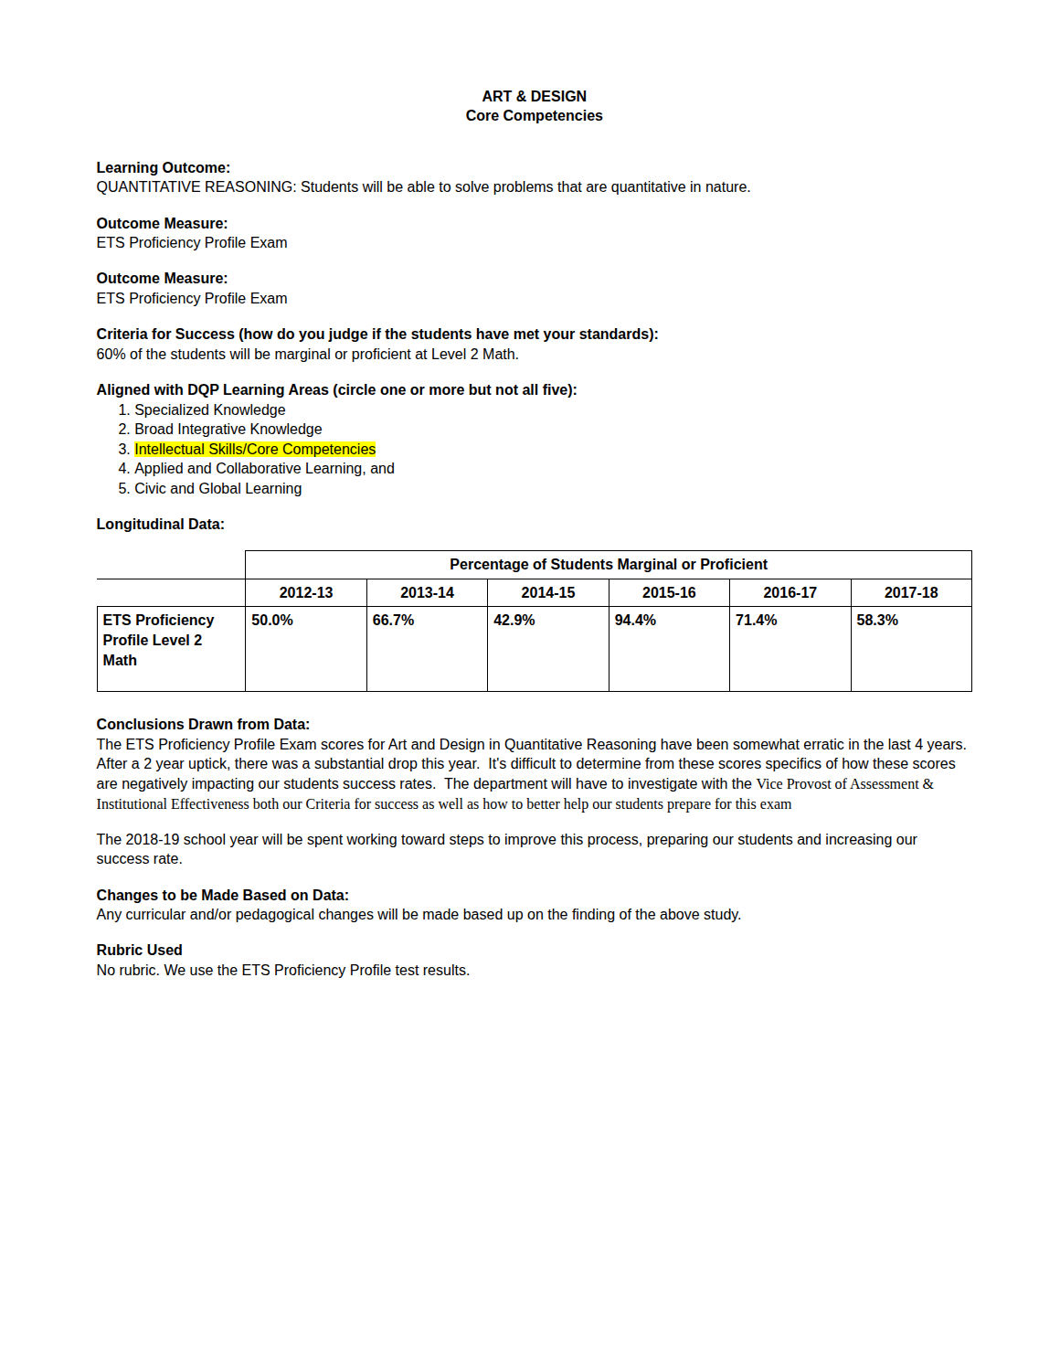ART & DESIGN
Core Competencies
Learning Outcome:
QUANTITATIVE REASONING: Students will be able to solve problems that are quantitative in nature.
Outcome Measure:
ETS Proficiency Profile Exam
Outcome Measure:
ETS Proficiency Profile Exam
Criteria for Success (how do you judge if the students have met your standards):
60% of the students will be marginal or proficient at Level 2 Math.
Aligned with DQP Learning Areas (circle one or more but not all five):
Specialized Knowledge
Broad Integrative Knowledge
Intellectual Skills/Core Competencies
Applied and Collaborative Learning, and
Civic and Global Learning
Longitudinal Data:
| | Percentage of Students Marginal or Proficient |
| --- | --- |
| | 2012-13 | 2013-14 | 2014-15 | 2015-16 | 2016-17 | 2017-18 |
| ETS Proficiency Profile Level 2 Math | 50.0% | 66.7% | 42.9% | 94.4% | 71.4% | 58.3% |
Conclusions Drawn from Data:
The ETS Proficiency Profile Exam scores for Art and Design in Quantitative Reasoning have been somewhat erratic in the last 4 years. After a 2 year uptick, there was a substantial drop this year. It's difficult to determine from these scores specifics of how these scores are negatively impacting our students success rates. The department will have to investigate with the Vice Provost of Assessment & Institutional Effectiveness both our Criteria for success as well as how to better help our students prepare for this exam
The 2018-19 school year will be spent working toward steps to improve this process, preparing our students and increasing our success rate.
Changes to be Made Based on Data:
Any curricular and/or pedagogical changes will be made based up on the finding of the above study.
Rubric Used
No rubric. We use the ETS Proficiency Profile test results.